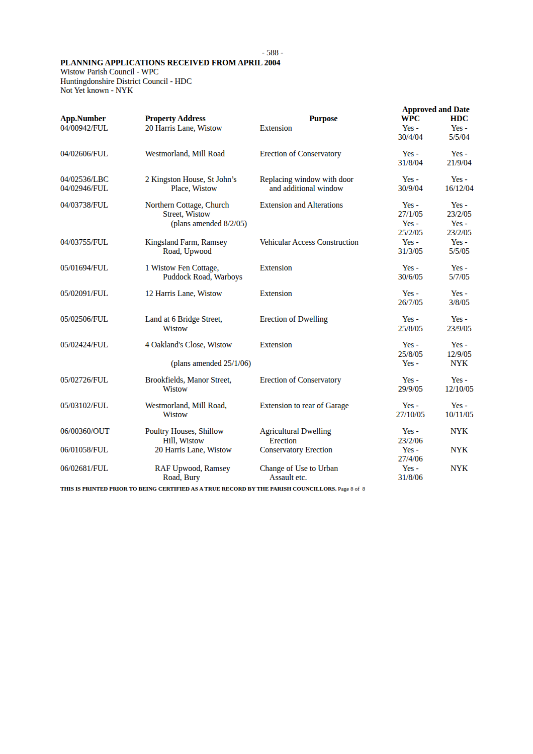- 588 -
Planning Applications Received from April 2004
Wistow Parish Council - WPC
Huntingdonshire District Council - HDC
Not Yet known - NYK
| | | | Approved and Date |
| --- | --- | --- | --- |
| App.Number | Property Address | Purpose | WPC | HDC |
| 04/00942/FUL | 20 Harris Lane, Wistow | Extension | Yes - | Yes - |
| | | | 30/4/04 | 5/5/04 |
| 04/02606/FUL | Westmorland, Mill Road | Erection of Conservatory | Yes - | Yes - |
| | | | 31/8/04 | 21/9/04 |
| 04/02536/LBC | 2 Kingston House, St John’s | Replacing window with door | Yes - | Yes - |
| 04/02946/FUL | Place, Wistow | and additional window | 30/9/04 | 16/12/04 |
| 04/03738/FUL | Northern Cottage, Church | Extension and Alterations | Yes - | Yes - |
| | Street, Wistow | | 27/1/05 | 23/2/05 |
| | (plans amended 8/2/05) | | Yes - | Yes - |
| | | | 25/2/05 | 23/2/05 |
| 04/03755/FUL | Kingsland Farm, Ramsey | Vehicular Access Construction | Yes - | Yes - |
| | Road, Upwood | | 31/3/05 | 5/5/05 |
| 05/01694/FUL | 1 Wistow Fen Cottage, | Extension | Yes - | Yes - |
| | Puddock Road, Warboys | | 30/6/05 | 5/7/05 |
| 05/02091/FUL | 12 Harris Lane, Wistow | Extension | Yes - | Yes - |
| | | | 26/7/05 | 3/8/05 |
| 05/02506/FUL | Land at 6 Bridge Street, | Erection of Dwelling | Yes - | Yes - |
| | Wistow | | 25/8/05 | 23/9/05 |
| 05/02424/FUL | 4 Oakland's Close, Wistow | Extension | Yes - | Yes - |
| | | | 25/8/05 | 12/9/05 |
| | (plans amended 25/1/06) | | Yes - | NYK |
| 05/02726/FUL | Brookfields, Manor Street, | Erection of Conservatory | Yes - | Yes - |
| | Wistow | | 29/9/05 | 12/10/05 |
| 05/03102/FUL | Westmorland, Mill Road, | Extension to rear of Garage | Yes - | Yes - |
| | Wistow | | 27/10/05 | 10/11/05 |
| 06/00360/OUT | Poultry Houses, Shillow | Agricultural Dwelling | Yes - | NYK |
| | Hill, Wistow | Erection | 23/2/06 | |
| 06/01058/FUL | 20 Harris Lane, Wistow | Conservatory Erection | Yes - | NYK |
| | | | 27/4/06 | |
| 06/02681/FUL | RAF Upwood, Ramsey | Change of Use to Urban | Yes - | NYK |
| | Road, Bury | Assault etc. | 31/8/06 | |
THIS IS PRINTED PRIOR TO BEING CERTIFIED AS A TRUE RECORD BY THE PARISH COUNCILLORS. Page 8 of 8